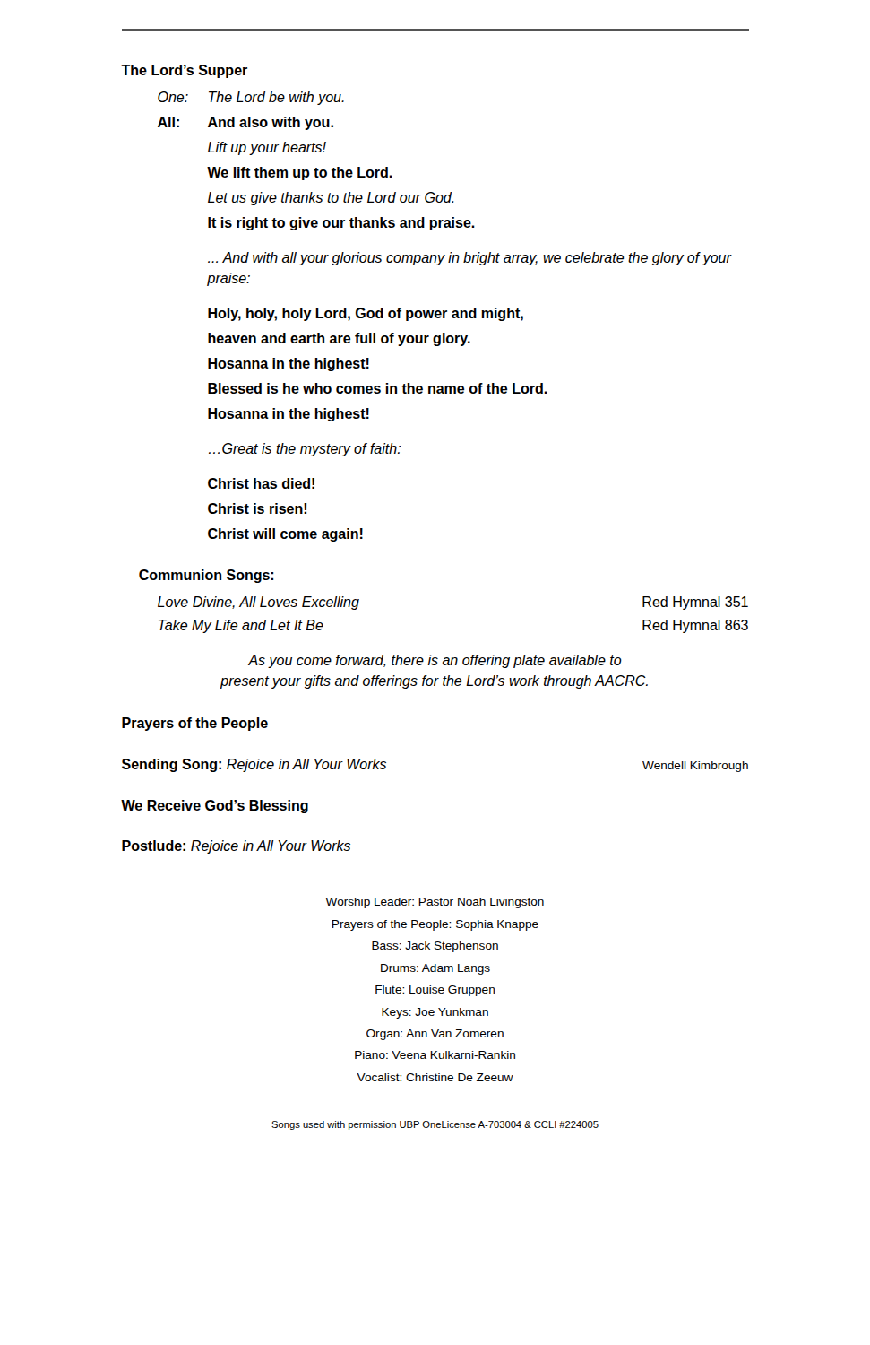The Lord’s Supper
One: The Lord be with you.
All: And also with you.
Lift up your hearts!
We lift them up to the Lord.
Let us give thanks to the Lord our God.
It is right to give our thanks and praise.
... And with all your glorious company in bright array, we celebrate the glory of your praise:
Holy, holy, holy Lord, God of power and might,
heaven and earth are full of your glory.
Hosanna in the highest!
Blessed is he who comes in the name of the Lord.
Hosanna in the highest!
…Great is the mystery of faith:
Christ has died!
Christ is risen!
Christ will come again!
Communion Songs:
Love Divine, All Loves Excelling Red Hymnal 351
Take My Life and Let It Be Red Hymnal 863
As you come forward, there is an offering plate available to
present your gifts and offerings for the Lord’s work through AACRC.
Prayers of the People
Sending Song: Rejoice in All Your Works Wendell Kimbrough
We Receive God’s Blessing
Postlude: Rejoice in All Your Works
Worship Leader: Pastor Noah Livingston
Prayers of the People: Sophia Knappe
Bass: Jack Stephenson
Drums: Adam Langs
Flute: Louise Gruppen
Keys: Joe Yunkman
Organ: Ann Van Zomeren
Piano: Veena Kulkarni-Rankin
Vocalist: Christine De Zeeuw
Songs used with permission UBP OneLicense A-703004 & CCLI #224005